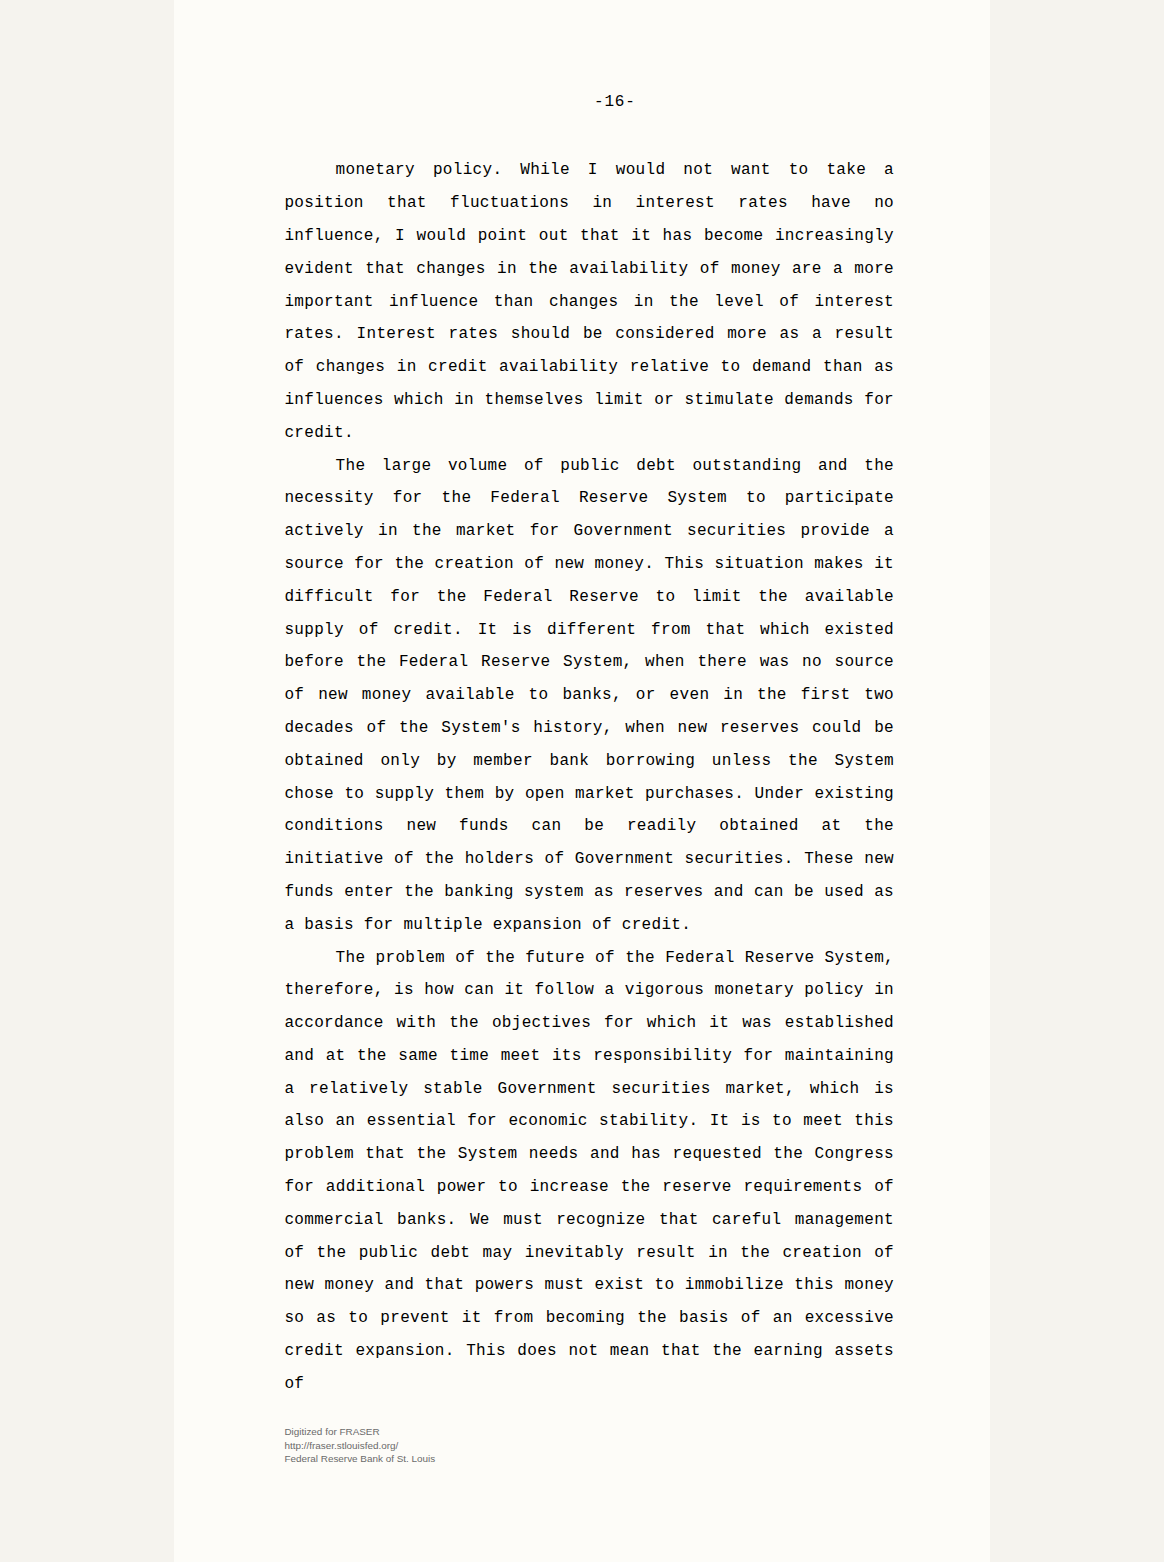-16-
monetary policy. While I would not want to take a position that fluctuations in interest rates have no influence, I would point out that it has become increasingly evident that changes in the availability of money are a more important influence than changes in the level of interest rates. Interest rates should be considered more as a result of changes in credit availability relative to demand than as influences which in themselves limit or stimulate demands for credit.
The large volume of public debt outstanding and the necessity for the Federal Reserve System to participate actively in the market for Government securities provide a source for the creation of new money. This situation makes it difficult for the Federal Reserve to limit the available supply of credit. It is different from that which existed before the Federal Reserve System, when there was no source of new money available to banks, or even in the first two decades of the System's history, when new reserves could be obtained only by member bank borrowing unless the System chose to supply them by open market purchases. Under existing conditions new funds can be readily obtained at the initiative of the holders of Government securities. These new funds enter the banking system as reserves and can be used as a basis for multiple expansion of credit.
The problem of the future of the Federal Reserve System, therefore, is how can it follow a vigorous monetary policy in accordance with the objectives for which it was established and at the same time meet its responsibility for maintaining a relatively stable Government securities market, which is also an essential for economic stability. It is to meet this problem that the System needs and has requested the Congress for additional power to increase the reserve requirements of commercial banks. We must recognize that careful management of the public debt may inevitably result in the creation of new money and that powers must exist to immobilize this money so as to prevent it from becoming the basis of an excessive credit expansion. This does not mean that the earning assets of
Digitized for FRASER
http://fraser.stlouisfed.org/
Federal Reserve Bank of St. Louis